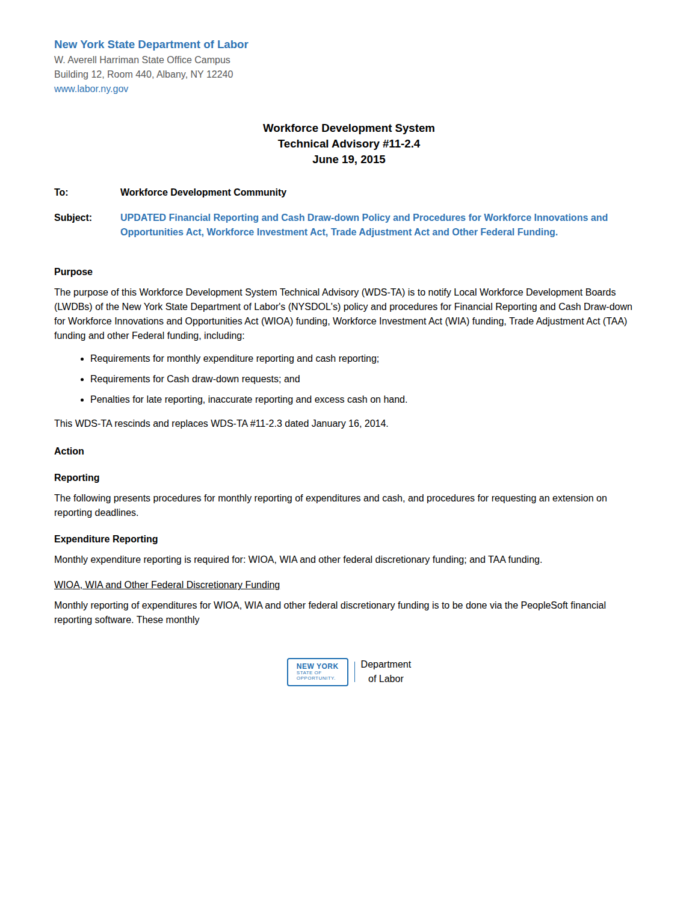New York State Department of Labor
W. Averell Harriman State Office Campus
Building 12, Room 440, Albany, NY 12240
www.labor.ny.gov
Workforce Development System
Technical Advisory #11-2.4
June 19, 2015
| To: | Workforce Development Community |
| Subject: | UPDATED Financial Reporting and Cash Draw-down Policy and Procedures for Workforce Innovations and Opportunities Act, Workforce Investment Act, Trade Adjustment Act and Other Federal Funding. |
Purpose
The purpose of this Workforce Development System Technical Advisory (WDS-TA) is to notify Local Workforce Development Boards (LWDBs) of the New York State Department of Labor's (NYSDOL's) policy and procedures for Financial Reporting and Cash Draw-down for Workforce Innovations and Opportunities Act (WIOA) funding, Workforce Investment Act (WIA) funding, Trade Adjustment Act (TAA) funding and other Federal funding, including:
Requirements for monthly expenditure reporting and cash reporting;
Requirements for Cash draw-down requests; and
Penalties for late reporting, inaccurate reporting and excess cash on hand.
This WDS-TA rescinds and replaces WDS-TA #11-2.3 dated January 16, 2014.
Action
Reporting
The following presents procedures for monthly reporting of expenditures and cash, and procedures for requesting an extension on reporting deadlines.
Expenditure Reporting
Monthly expenditure reporting is required for: WIOA, WIA and other federal discretionary funding; and TAA funding.
WIOA, WIA and Other Federal Discretionary Funding
Monthly reporting of expenditures for WIOA, WIA and other federal discretionary funding is to be done via the PeopleSoft financial reporting software. These monthly
NEW YORK
STATE OF
OPPORTUNITY.
Department
of Labor